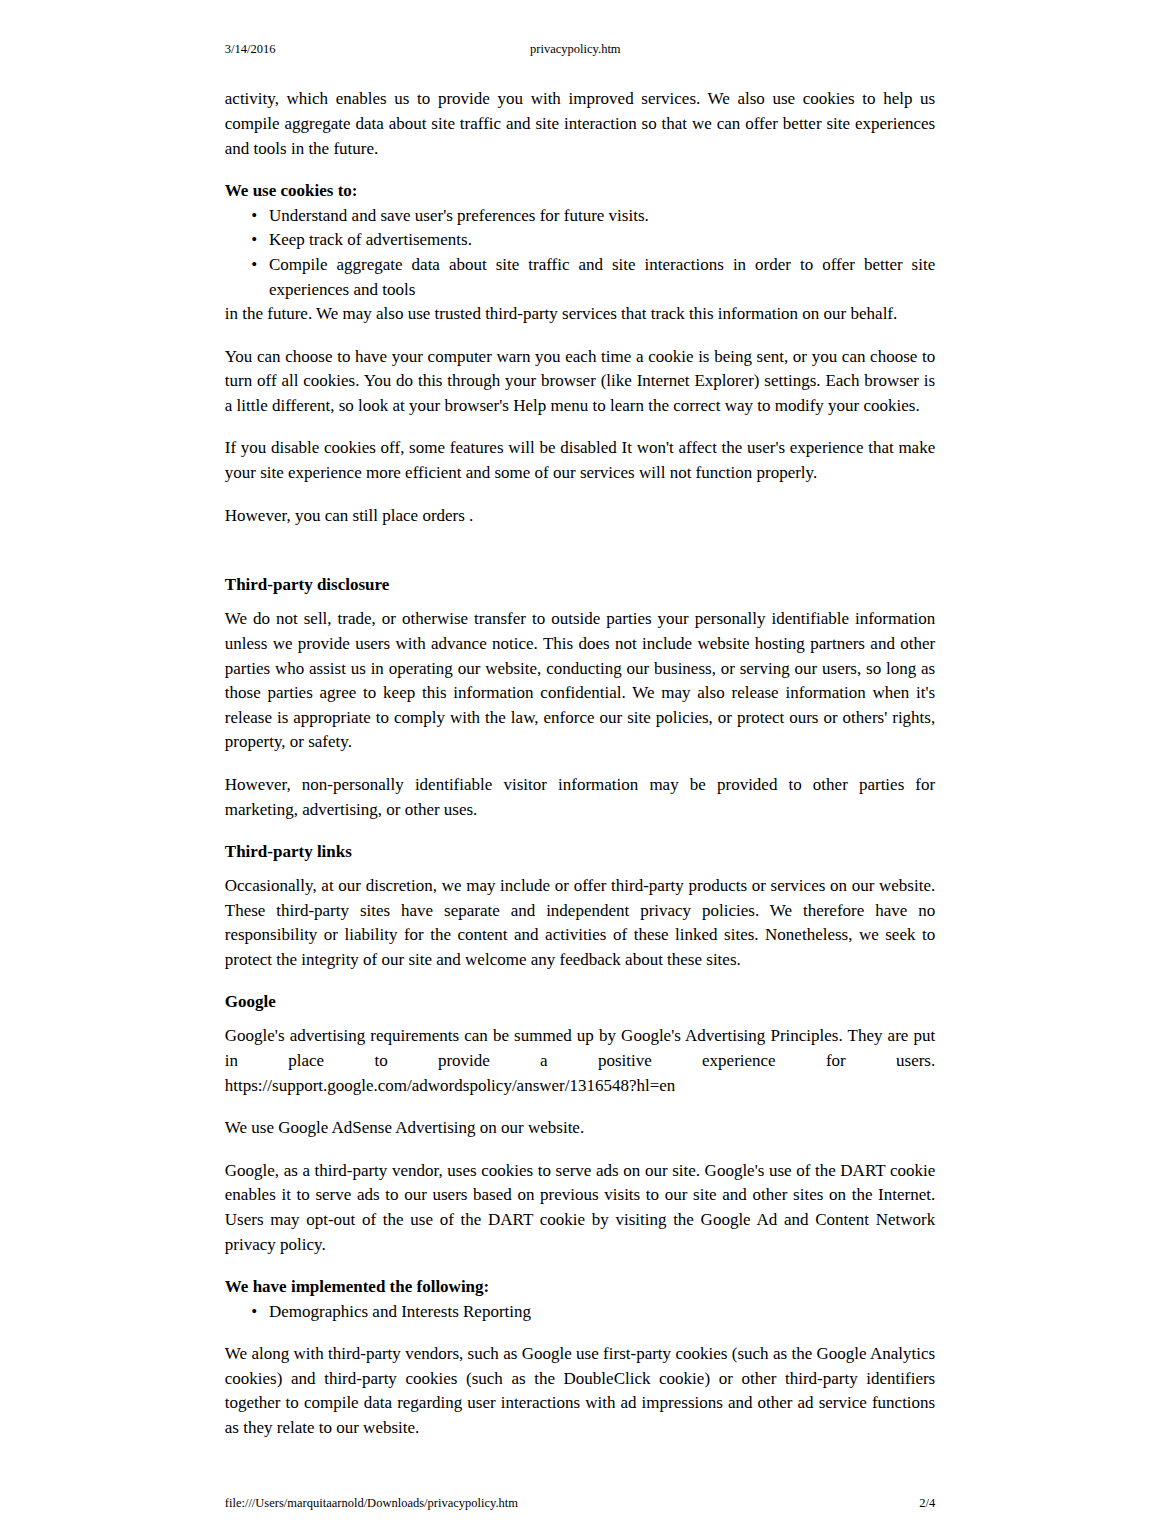3/14/2016
privacypolicy.htm
activity, which enables us to provide you with improved services. We also use cookies to help us compile aggregate data about site traffic and site interaction so that we can offer better site experiences and tools in the future.
We use cookies to:
Understand and save user's preferences for future visits.
Keep track of advertisements.
Compile aggregate data about site traffic and site interactions in order to offer better site experiences and tools
in the future. We may also use trusted third-party services that track this information on our behalf.
You can choose to have your computer warn you each time a cookie is being sent, or you can choose to turn off all cookies. You do this through your browser (like Internet Explorer) settings. Each browser is a little different, so look at your browser's Help menu to learn the correct way to modify your cookies.
If you disable cookies off, some features will be disabled It won't affect the user's experience that make your site experience more efficient and some of our services will not function properly.
However, you can still place orders .
Third-party disclosure
We do not sell, trade, or otherwise transfer to outside parties your personally identifiable information unless we provide users with advance notice. This does not include website hosting partners and other parties who assist us in operating our website, conducting our business, or serving our users, so long as those parties agree to keep this information confidential. We may also release information when it's release is appropriate to comply with the law, enforce our site policies, or protect ours or others' rights, property, or safety.
However, non-personally identifiable visitor information may be provided to other parties for marketing, advertising, or other uses.
Third-party links
Occasionally, at our discretion, we may include or offer third-party products or services on our website. These third-party sites have separate and independent privacy policies. We therefore have no responsibility or liability for the content and activities of these linked sites. Nonetheless, we seek to protect the integrity of our site and welcome any feedback about these sites.
Google
Google's advertising requirements can be summed up by Google's Advertising Principles. They are put in place to provide a positive experience for users. https://support.google.com/adwordspolicy/answer/1316548?hl=en
We use Google AdSense Advertising on our website.
Google, as a third-party vendor, uses cookies to serve ads on our site. Google's use of the DART cookie enables it to serve ads to our users based on previous visits to our site and other sites on the Internet. Users may opt-out of the use of the DART cookie by visiting the Google Ad and Content Network privacy policy.
We have implemented the following:
Demographics and Interests Reporting
We along with third-party vendors, such as Google use first-party cookies (such as the Google Analytics cookies) and third-party cookies (such as the DoubleClick cookie) or other third-party identifiers together to compile data regarding user interactions with ad impressions and other ad service functions as they relate to our website.
file:///Users/marquitaarnold/Downloads/privacypolicy.htm
2/4